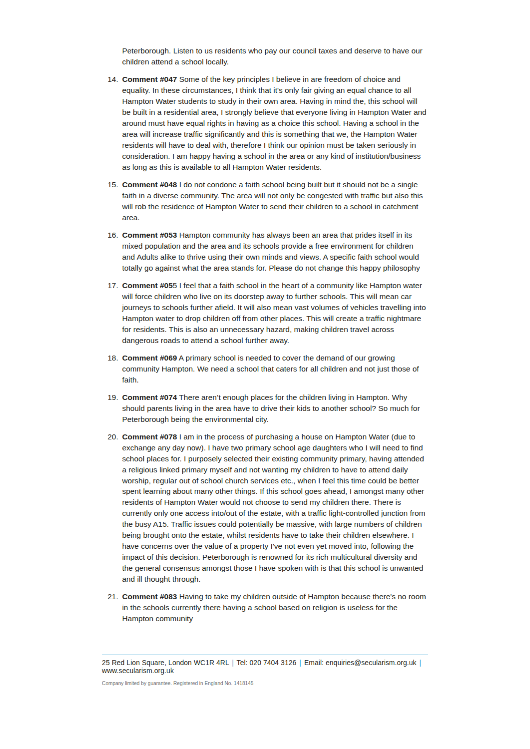Peterborough. Listen to us residents who pay our council taxes and deserve to have our children attend a school locally.
Comment #047 Some of the key principles I believe in are freedom of choice and equality. In these circumstances, I think that it's only fair giving an equal chance to all Hampton Water students to study in their own area. Having in mind the, this school will be built in a residential area, I strongly believe that everyone living in Hampton Water and around must have equal rights in having as a choice this school. Having a school in the area will increase traffic significantly and this is something that we, the Hampton Water residents will have to deal with, therefore I think our opinion must be taken seriously in consideration. I am happy having a school in the area or any kind of institution/business as long as this is available to all Hampton Water residents.
Comment #048 I do not condone a faith school being built but it should not be a single faith in a diverse community. The area will not only be congested with traffic but also this will rob the residence of Hampton Water to send their children to a school in catchment area.
Comment #053 Hampton community has always been an area that prides itself in its mixed population and the area and its schools provide a free environment for children and Adults alike to thrive using their own minds and views. A specific faith school would totally go against what the area stands for. Please do not change this happy philosophy
Comment #055 I feel that a faith school in the heart of a community like Hampton water will force children who live on its doorstep away to further schools. This will mean car journeys to schools further afield. It will also mean vast volumes of vehicles travelling into Hampton water to drop children off from other places. This will create a traffic nightmare for residents. This is also an unnecessary hazard, making children travel across dangerous roads to attend a school further away.
Comment #069 A primary school is needed to cover the demand of our growing community Hampton. We need a school that caters for all children and not just those of faith.
Comment #074 There aren’t enough places for the children living in Hampton. Why should parents living in the area have to drive their kids to another school? So much for Peterborough being the environmental city.
Comment #078 I am in the process of purchasing a house on Hampton Water (due to exchange any day now). I have two primary school age daughters who I will need to find school places for. I purposely selected their existing community primary, having attended a religious linked primary myself and not wanting my children to have to attend daily worship, regular out of school church services etc., when I feel this time could be better spent learning about many other things. If this school goes ahead, I amongst many other residents of Hampton Water would not choose to send my children there. There is currently only one access into/out of the estate, with a traffic light-controlled junction from the busy A15. Traffic issues could potentially be massive, with large numbers of children being brought onto the estate, whilst residents have to take their children elsewhere. I have concerns over the value of a property I've not even yet moved into, following the impact of this decision. Peterborough is renowned for its rich multicultural diversity and the general consensus amongst those I have spoken with is that this school is unwanted and ill thought through.
Comment #083 Having to take my children outside of Hampton because there's no room in the schools currently there having a school based on religion is useless for the Hampton community
25 Red Lion Square, London WC1R 4RL | Tel: 020 7404 3126 | Email: enquiries@secularism.org.uk | www.secularism.org.uk
Company limited by guarantee. Registered in England No. 1418145